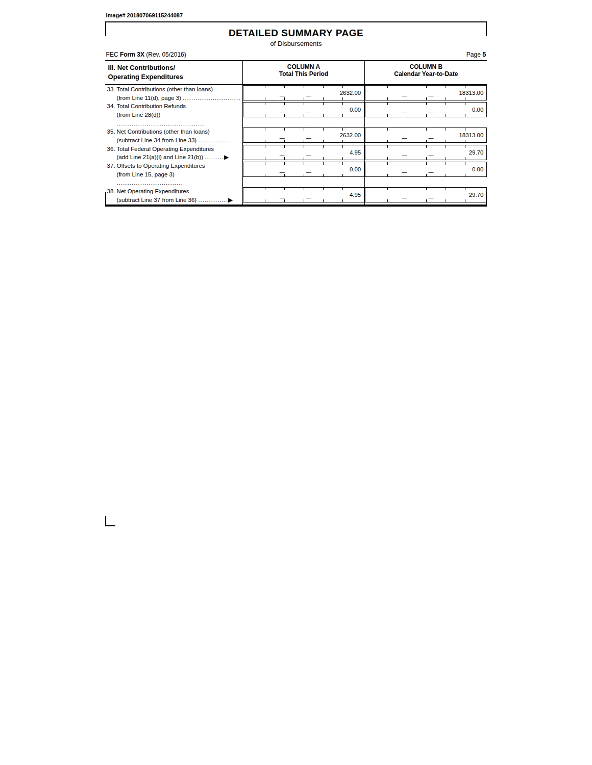Image# 201807069115244087
DETAILED SUMMARY PAGE
of Disbursements
FEC Form 3X (Rev. 05/2016)
Page 5
| III. Net Contributions/ Operating Expenditures | COLUMN A Total This Period | COLUMN B Calendar Year-to-Date |
| --- | --- | --- |
| 33. Total Contributions (other than loans) (from Line 11(d), page 3) ........................... | 2632.00 — — | 18313.00 — — |
| 34. Total Contribution Refunds (from Line 28(d)) ......................................... | 0.00 — — | 0.00 — — |
| 35. Net Contributions (other than loans) (subtract Line 34 from Line 33) ............... | 2632.00 — — | 18313.00 — — |
| 36. Total Federal Operating Expenditures (add Line 21(a)(i) and Line 21(b)) ......... ▶ | 4.95 — — | 29.70 — — |
| 37. Offsets to Operating Expenditures (from Line 15, page 3) ............................... | 0.00 — — | 0.00 — — |
| 38. Net Operating Expenditures (subtract Line 37 from Line 36) .............. ▶ | 4.95 — — | 29.70 — — |